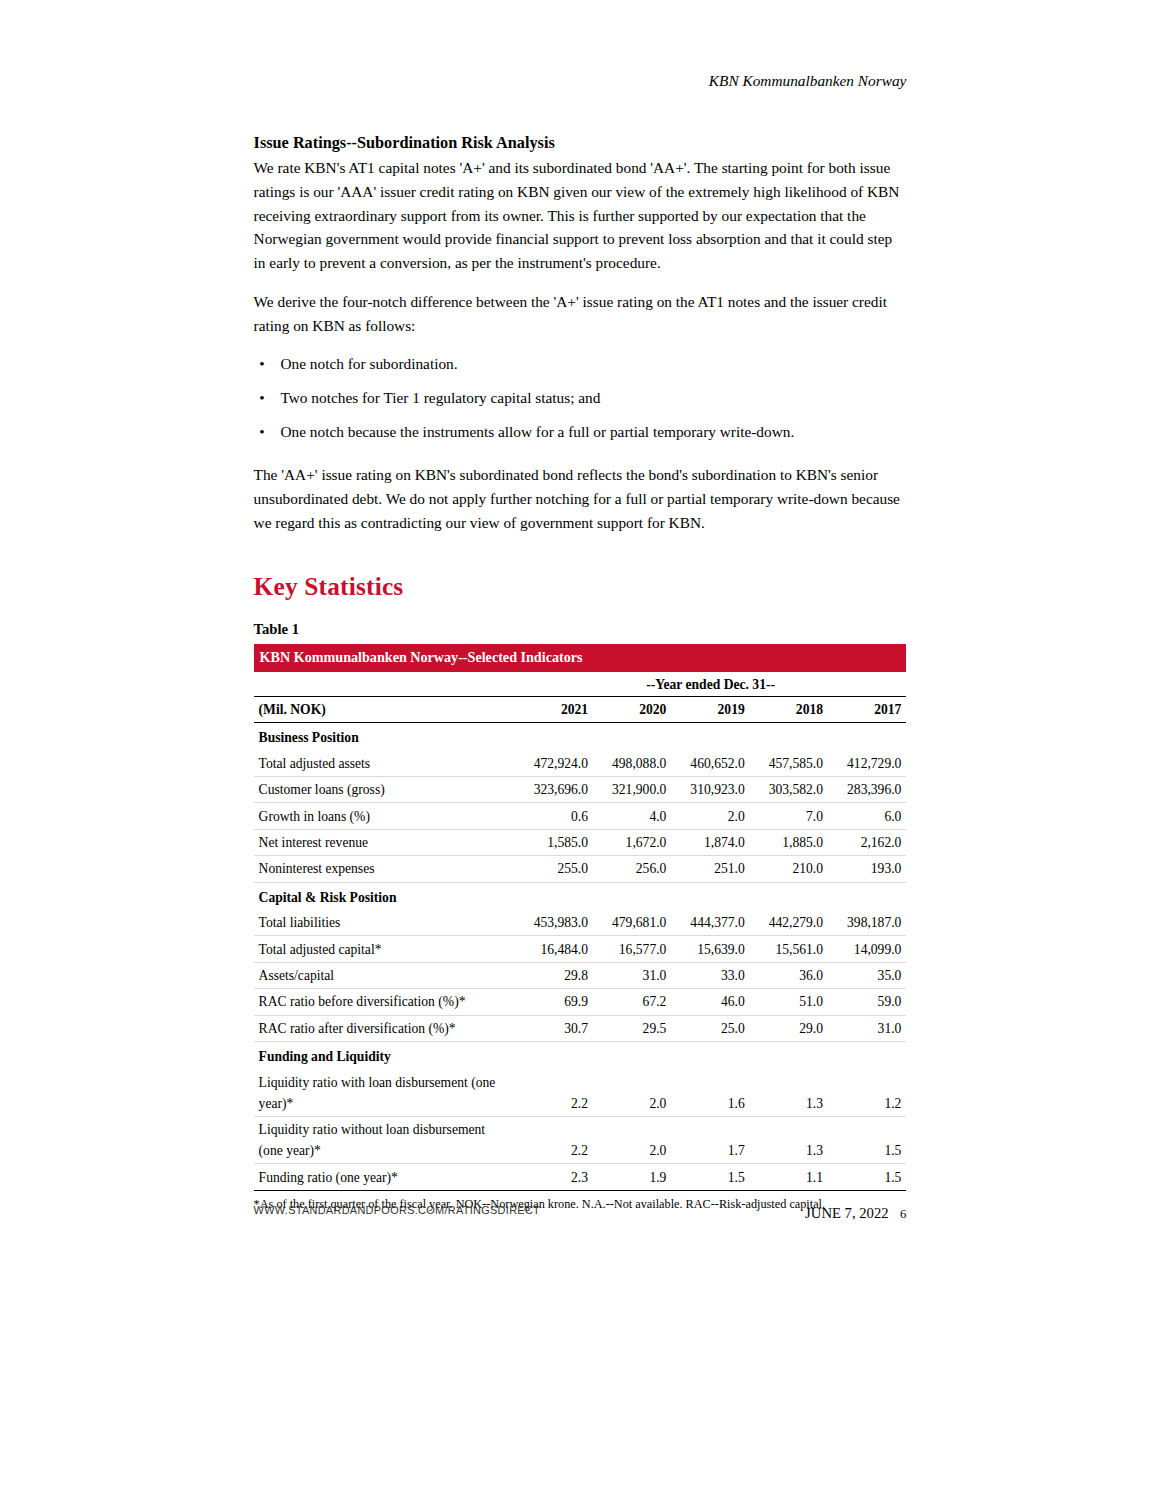KBN Kommunalbanken Norway
Issue Ratings--Subordination Risk Analysis
We rate KBN's AT1 capital notes 'A+' and its subordinated bond 'AA+'. The starting point for both issue ratings is our 'AAA' issuer credit rating on KBN given our view of the extremely high likelihood of KBN receiving extraordinary support from its owner. This is further supported by our expectation that the Norwegian government would provide financial support to prevent loss absorption and that it could step in early to prevent a conversion, as per the instrument's procedure.
We derive the four-notch difference between the 'A+' issue rating on the AT1 notes and the issuer credit rating on KBN as follows:
One notch for subordination.
Two notches for Tier 1 regulatory capital status; and
One notch because the instruments allow for a full or partial temporary write-down.
The 'AA+' issue rating on KBN's subordinated bond reflects the bond's subordination to KBN's senior unsubordinated debt. We do not apply further notching for a full or partial temporary write-down because we regard this as contradicting our view of government support for KBN.
Key Statistics
Table 1
KBN Kommunalbanken Norway--Selected Indicators
| | --Year ended Dec. 31-- |
| --- | --- |
| (Mil. NOK) | 2021 | 2020 | 2019 | 2018 | 2017 |
| Business Position |
| Total adjusted assets | 472,924.0 | 498,088.0 | 460,652.0 | 457,585.0 | 412,729.0 |
| Customer loans (gross) | 323,696.0 | 321,900.0 | 310,923.0 | 303,582.0 | 283,396.0 |
| Growth in loans (%) | 0.6 | 4.0 | 2.0 | 7.0 | 6.0 |
| Net interest revenue | 1,585.0 | 1,672.0 | 1,874.0 | 1,885.0 | 2,162.0 |
| Noninterest expenses | 255.0 | 256.0 | 251.0 | 210.0 | 193.0 |
| Capital & Risk Position |
| Total liabilities | 453,983.0 | 479,681.0 | 444,377.0 | 442,279.0 | 398,187.0 |
| Total adjusted capital* | 16,484.0 | 16,577.0 | 15,639.0 | 15,561.0 | 14,099.0 |
| Assets/capital | 29.8 | 31.0 | 33.0 | 36.0 | 35.0 |
| RAC ratio before diversification (%)* | 69.9 | 67.2 | 46.0 | 51.0 | 59.0 |
| RAC ratio after diversification (%)* | 30.7 | 29.5 | 25.0 | 29.0 | 31.0 |
| Funding and Liquidity |
| Liquidity ratio with loan disbursement (one year)* | 2.2 | 2.0 | 1.6 | 1.3 | 1.2 |
| Liquidity ratio without loan disbursement (one year)* | 2.2 | 2.0 | 1.7 | 1.3 | 1.5 |
| Funding ratio (one year)* | 2.3 | 1.9 | 1.5 | 1.1 | 1.5 |
*As of the first quarter of the fiscal year. NOK--Norwegian krone. N.A.--Not available. RAC--Risk-adjusted capital.
WWW.STANDARDANDPOORS.COM/RATINGSDIRECT JUNE 7, 20226